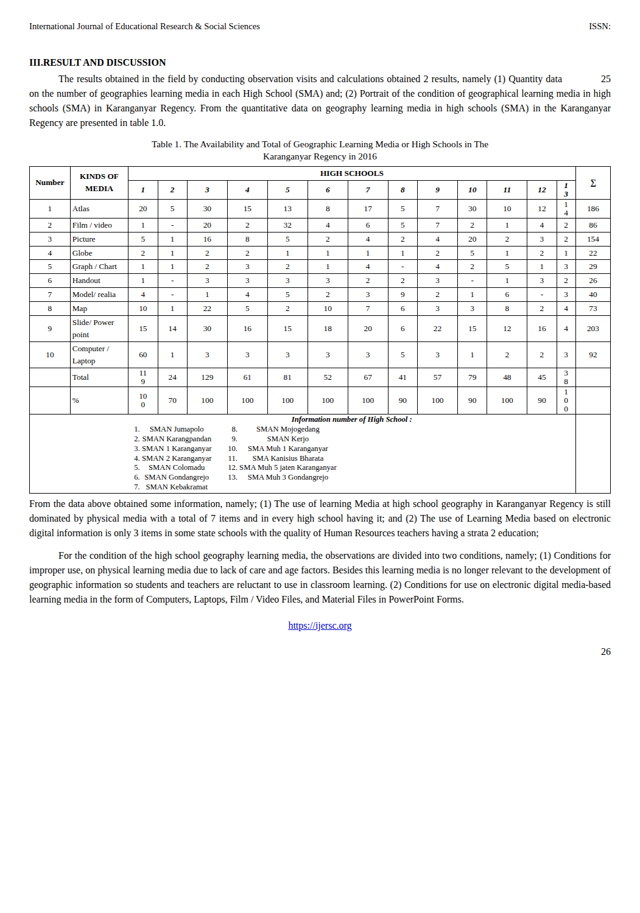International Journal of Educational Research & Social Sciences ISSN:
III.RESULT AND DISCUSSION
25 The results obtained in the field by conducting observation visits and calculations obtained 2 results, namely (1) Quantity data on the number of geographies learning media in each High School (SMA) and; (2) Portrait of the condition of geographical learning media in high schools (SMA) in Karanganyar Regency. From the quantitative data on geography learning media in high schools (SMA) in the Karanganyar Regency are presented in table 1.0.
Table 1. The Availability and Total of Geographic Learning Media or High Schools in The
Karanganyar Regency in 2016
| Number | KINDS OF MEDIA | HIGH SCHOOLS | ∑ |
| --- | --- | --- | --- |
| 1 | 2 | 3 | 4 | 5 | 6 | 7 | 8 | 9 | 10 | 11 | 12 | 1 3 |
| 1 | Atlas | 20 | 5 | 30 | 15 | 13 | 8 | 17 | 5 | 7 | 30 | 10 | 12 | 1 4 | 186 |
| 2 | Film / video | 1 | - | 20 | 2 | 32 | 4 | 6 | 5 | 7 | 2 | 1 | 4 | 2 | 86 |
| 3 | Picture | 5 | 1 | 16 | 8 | 5 | 2 | 4 | 2 | 4 | 20 | 2 | 3 | 2 | 154 |
| 4 | Globe | 2 | 1 | 2 | 2 | 1 | 1 | 1 | 1 | 2 | 5 | 1 | 2 | 1 | 22 |
| 5 | Graph / Chart | 1 | 1 | 2 | 3 | 2 | 1 | 4 | - | 4 | 2 | 5 | 1 | 3 | 29 |
| 6 | Handout | 1 | - | 3 | 3 | 3 | 3 | 2 | 2 | 3 | - | 1 | 3 | 2 | 26 |
| 7 | Model/ realia | 4 | - | 1 | 4 | 5 | 2 | 3 | 9 | 2 | 1 | 6 | - | 3 | 40 |
| 8 | Map | 10 | 1 | 22 | 5 | 2 | 10 | 7 | 6 | 3 | 3 | 8 | 2 | 4 | 73 |
| 9 | Slide/ Power point | 15 | 14 | 30 | 16 | 15 | 18 | 20 | 6 | 22 | 15 | 12 | 16 | 4 | 203 |
| 10 | Computer / Laptop | 60 | 1 | 3 | 3 | 3 | 3 | 3 | 5 | 3 | 1 | 2 | 2 | 3 | 92 |
| | Total | 11 9 | 24 | 129 | 61 | 81 | 52 | 67 | 41 | 57 | 79 | 48 | 45 | 3 8 | |
| | % | 10 0 | 70 | 100 | 100 | 100 | 100 | 100 | 90 | 100 | 90 | 100 | 90 | 1 0 0 | |
| | Information number of High School : SMAN Jumapolo SMAN Karangpandan SMAN 1 Karanganyar SMAN 2 Karanganyar SMAN Colomadu SMAN Gondangrejo SMAN Kebakramat SMAN Mojogedang SMAN Kerjo SMA Muh 1 Karanganyar SMA Kanisius Bharata SMA Muh 5 jaten Karanganyar SMA Muh 3 Gondangrejo | |
From the data above obtained some information, namely; (1) The use of learning Media at high school geography in Karanganyar Regency is still dominated by physical media with a total of 7 items and in every high school having it; and (2) The use of Learning Media based on electronic digital information is only 3 items in some state schools with the quality of Human Resources teachers having a strata 2 education;
For the condition of the high school geography learning media, the observations are divided into two conditions, namely; (1) Conditions for improper use, on physical learning media due to lack of care and age factors. Besides this learning media is no longer relevant to the development of geographic information so students and teachers are reluctant to use in classroom learning. (2) Conditions for use on electronic digital media-based learning media in the form of Computers, Laptops, Film / Video Files, and Material Files in PowerPoint Forms.
https://ijersc.org
26